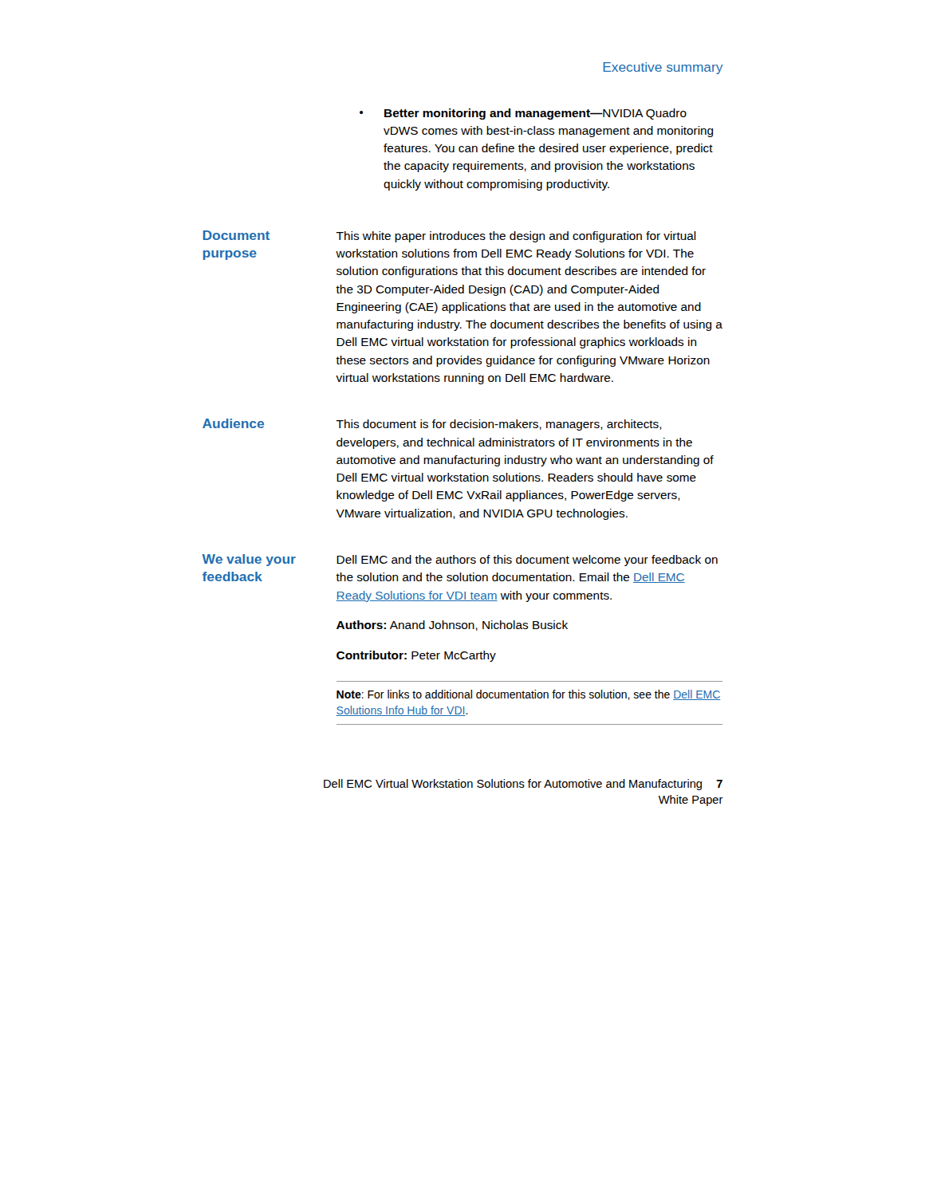Executive summary
Better monitoring and management—NVIDIA Quadro vDWS comes with best-in-class management and monitoring features. You can define the desired user experience, predict the capacity requirements, and provision the workstations quickly without compromising productivity.
Document purpose
This white paper introduces the design and configuration for virtual workstation solutions from Dell EMC Ready Solutions for VDI. The solution configurations that this document describes are intended for the 3D Computer-Aided Design (CAD) and Computer-Aided Engineering (CAE) applications that are used in the automotive and manufacturing industry. The document describes the benefits of using a Dell EMC virtual workstation for professional graphics workloads in these sectors and provides guidance for configuring VMware Horizon virtual workstations running on Dell EMC hardware.
Audience
This document is for decision-makers, managers, architects, developers, and technical administrators of IT environments in the automotive and manufacturing industry who want an understanding of Dell EMC virtual workstation solutions. Readers should have some knowledge of Dell EMC VxRail appliances, PowerEdge servers, VMware virtualization, and NVIDIA GPU technologies.
We value your feedback
Dell EMC and the authors of this document welcome your feedback on the solution and the solution documentation. Email the Dell EMC Ready Solutions for VDI team with your comments.
Authors: Anand Johnson, Nicholas Busick
Contributor: Peter McCarthy
Note: For links to additional documentation for this solution, see the Dell EMC Solutions Info Hub for VDI.
Dell EMC Virtual Workstation Solutions for Automotive and Manufacturing7
White Paper